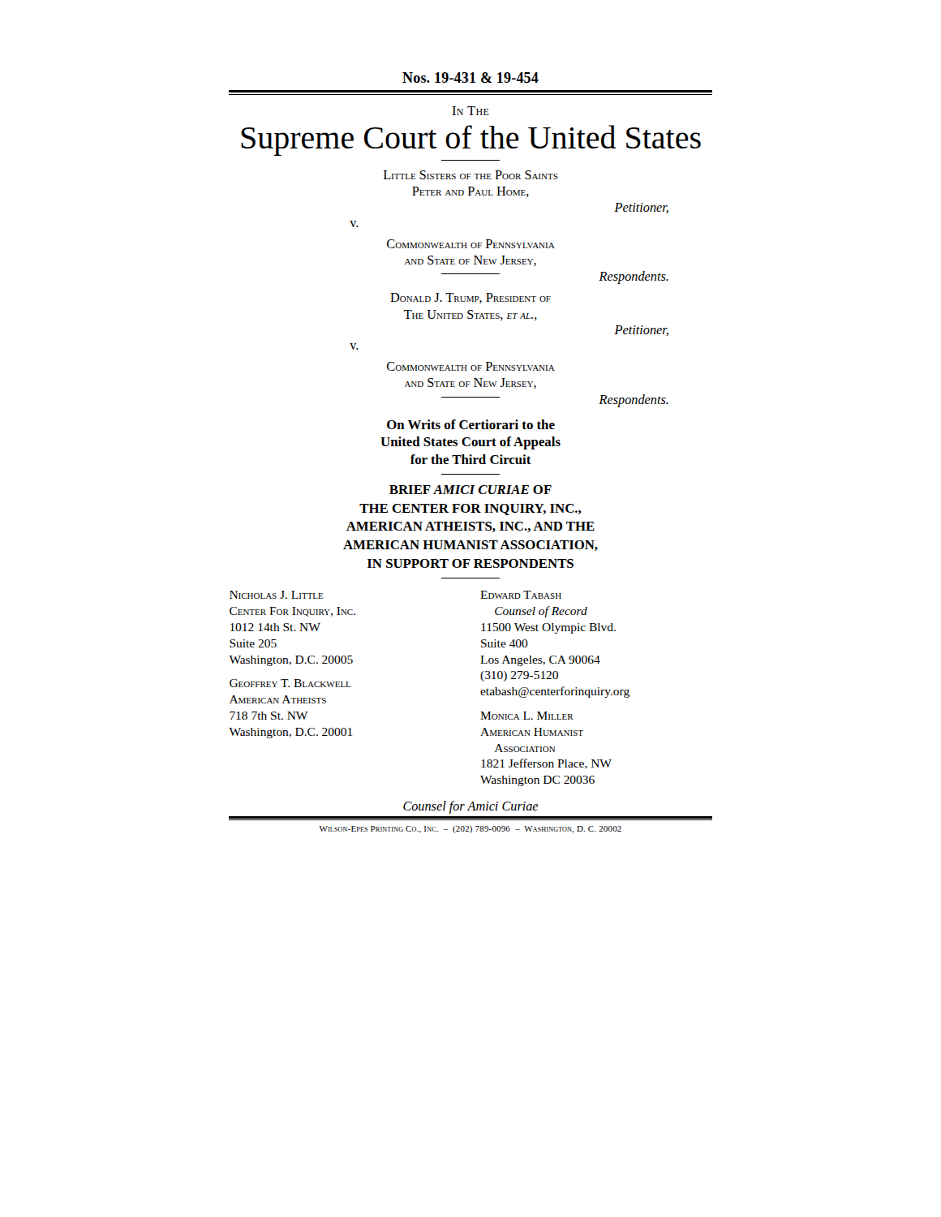Nos. 19-431 & 19-454
In The
Supreme Court of the United States
Little Sisters of the Poor Saints
Peter and Paul Home,
Petitioner,
v.
Commonwealth of Pennsylvania
and State of New Jersey,
Respondents.
Donald J. Trump, President of
The United States, et al.,
Petitioner,
v.
Commonwealth of Pennsylvania
and State of New Jersey,
Respondents.
On Writs of Certiorari to the
United States Court of Appeals
for the Third Circuit
BRIEF AMICI CURIAE OF
THE CENTER FOR INQUIRY, INC.,
AMERICAN ATHEISTS, INC., AND THE
AMERICAN HUMANIST ASSOCIATION,
IN SUPPORT OF RESPONDENTS
Nicholas J. Little
Center For Inquiry, Inc.
1012 14th St. NW
Suite 205
Washington, D.C. 20005
Geoffrey T. Blackwell
American Atheists
718 7th St. NW
Washington, D.C. 20001
Edward Tabash
Counsel of Record
11500 West Olympic Blvd.
Suite 400
Los Angeles, CA 90064
(310) 279-5120
etabash@centerforinquiry.org
Monica L. Miller
American Humanist
Association
1821 Jefferson Place, NW
Washington DC 20036
Counsel for Amici Curiae
Wilson-Epes Printing Co., Inc. – (202) 789-0096 – Washington, D. C. 20002